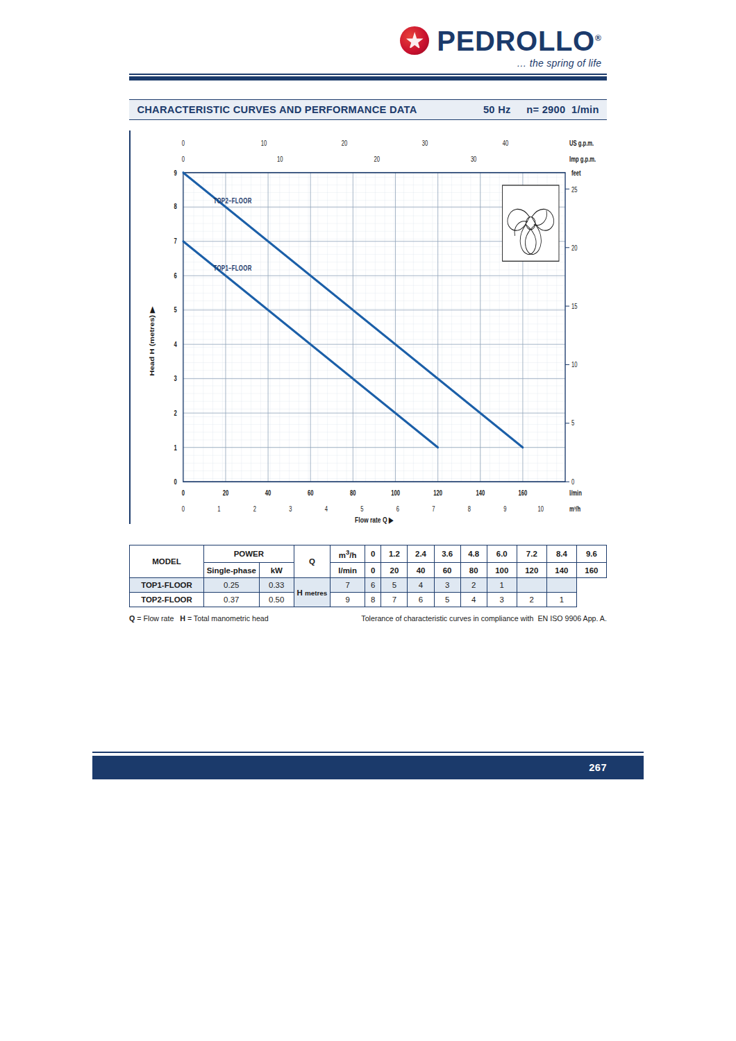PEDROLLO®
… the spring of life
CHARACTERISTIC CURVES AND PERFORMANCE DATA
50 Hzn= 2900 1/min
0 10 20 30 40 0 10 20 30 US g.p.m. Imp g.p.m. 0 1 2 3 4 5 6 7 8 9 Head H (metres) ▶ 0 5 10 15 20 25 feet 0 20 40 60 80 100 120 140 160 l/min 0 1 2 3 4 5 6 7 8 9 10 m³/h Flow rate Q ▶ TOP2–FLOOR TOP1–FLOOR
| MODEL | POWER | Q | m 3 /h | 0 | 1.2 | 2.4 | 3.6 | 4.8 | 6.0 | 7.2 | 8.4 | 9.6 |
| --- | --- | --- | --- | --- | --- | --- | --- | --- | --- | --- | --- | --- |
| Single-phase | kW | l/min | 0 | 20 | 40 | 60 | 80 | 100 | 120 | 140 | 160 |
| TOP1-FLOOR | 0.25 | 0.33 | H metres | 7 | 6 | 5 | 4 | 3 | 2 | 1 | | |
| TOP2-FLOOR | 0.37 | 0.50 | 9 | 8 | 7 | 6 | 5 | 4 | 3 | 2 | 1 |
Q = Flow rate H = Total manometric head
Tolerance of characteristic curves in compliance with EN ISO 9906 App. A.
267